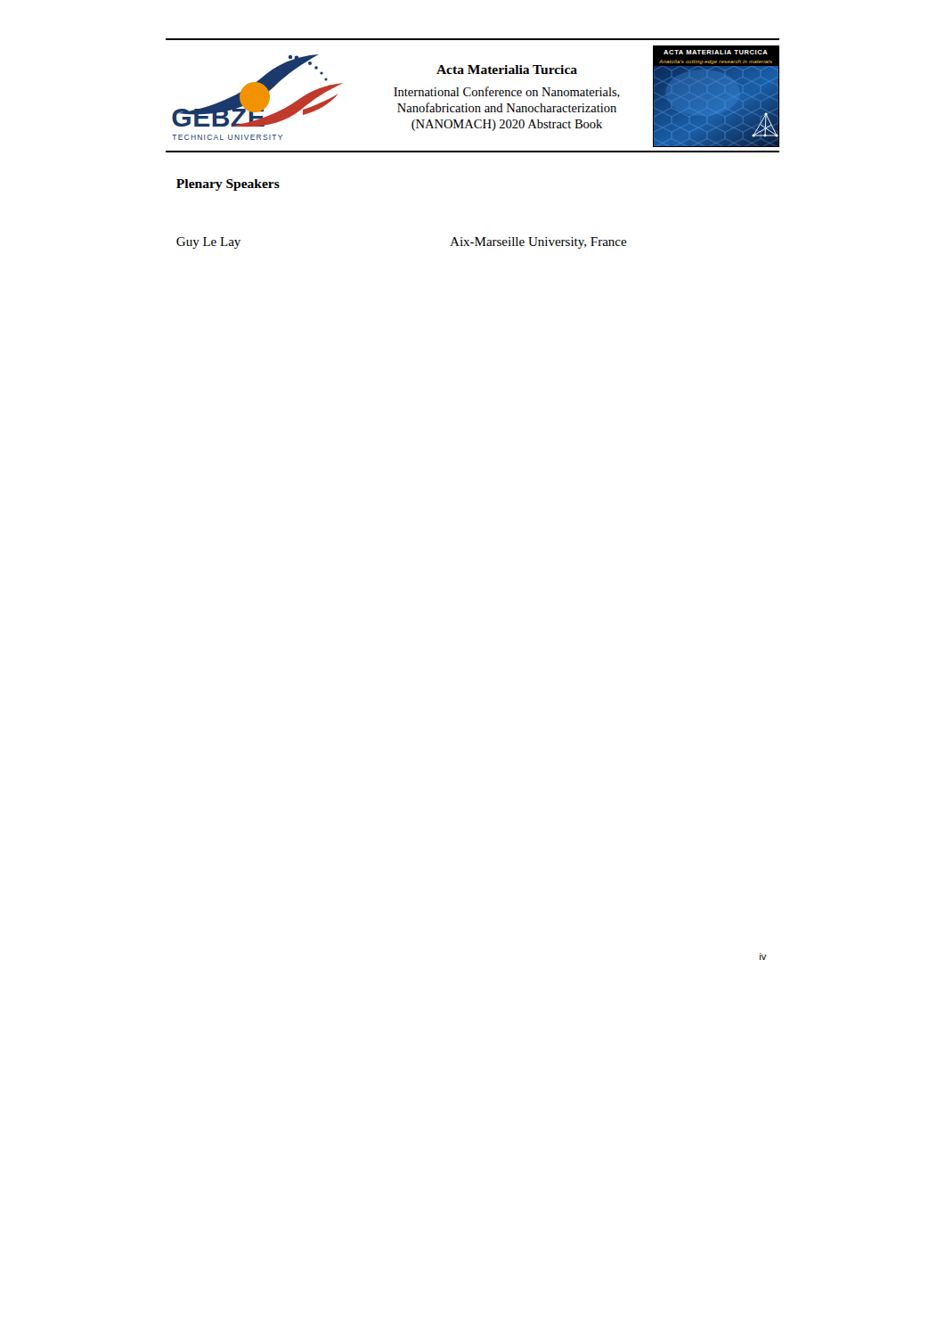GEBZE
TECHNICAL UNIVERSITY
Acta Materialia Turcica
International Conference on Nanomaterials,
Nanofabrication and Nanocharacterization
(NANOMACH) 2020 Abstract Book
ACTA MATERIALIA TURCICA
Anatolia's cutting-edge research in materials science…
Plenary Speakers
| Guy Le Lay | Aix-Marseille University, France |
iv